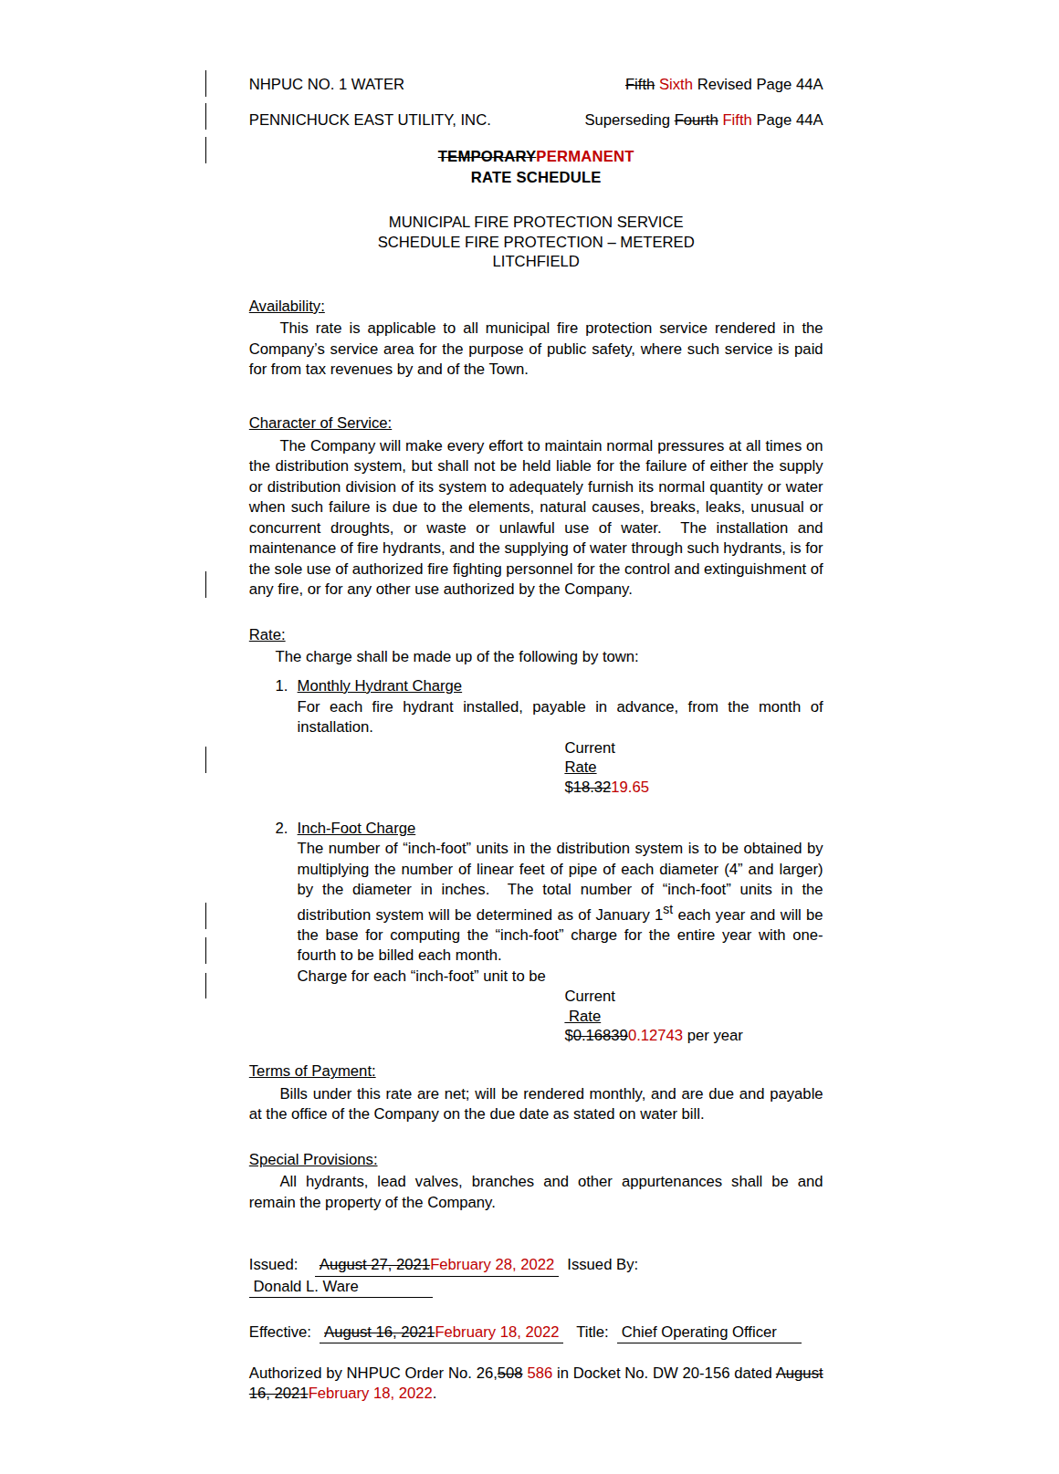NHPUC NO. 1 WATER Fifth Sixth Revised Page 44A
PENNICHUCK EAST UTILITY, INC. Superseding Fourth Fifth Page 44A
TEMPORARYPERMANENT
RATE SCHEDULE
MUNICIPAL FIRE PROTECTION SERVICE
SCHEDULE FIRE PROTECTION – METERED
LITCHFIELD
Availability:
This rate is applicable to all municipal fire protection service rendered in the Company’s service area for the purpose of public safety, where such service is paid for from tax revenues by and of the Town.
Character of Service:
The Company will make every effort to maintain normal pressures at all times on the distribution system, but shall not be held liable for the failure of either the supply or distribution division of its system to adequately furnish its normal quantity or water when such failure is due to the elements, natural causes, breaks, leaks, unusual or concurrent droughts, or waste or unlawful use of water. The installation and maintenance of fire hydrants, and the supplying of water through such hydrants, is for the sole use of authorized fire fighting personnel for the control and extinguishment of any fire, or for any other use authorized by the Company.
Rate:
The charge shall be made up of the following by town:
1.
Monthly Hydrant Charge
For each fire hydrant installed, payable in advance, from the month of installation.
Current Rate $18.3219.65
2.
Inch-Foot Charge
The number of “inch-foot” units in the distribution system is to be obtained by multiplying the number of linear feet of pipe of each diameter (4” and larger) by the diameter in inches. The total number of “inch-foot” units in the distribution system will be determined as of January 1st each year and will be the base for computing the “inch-foot” charge for the entire year with one-fourth to be billed each month.
Charge for each “inch-foot” unit to be
Current Rate $0.168390.12743 per year
Terms of Payment:
Bills under this rate are net; will be rendered monthly, and are due and payable at the office of the Company on the due date as stated on water bill.
Special Provisions:
All hydrants, lead valves, branches and other appurtenances shall be and remain the property of the Company.
Issued: August 27, 2021February 28, 2022 Issued By: Donald L. Ware
Effective: August 16, 2021February 18, 2022 Title: Chief Operating Officer
Authorized by NHPUC Order No. 26,508 586 in Docket No. DW 20-156 dated August 16, 2021February 18, 2022.